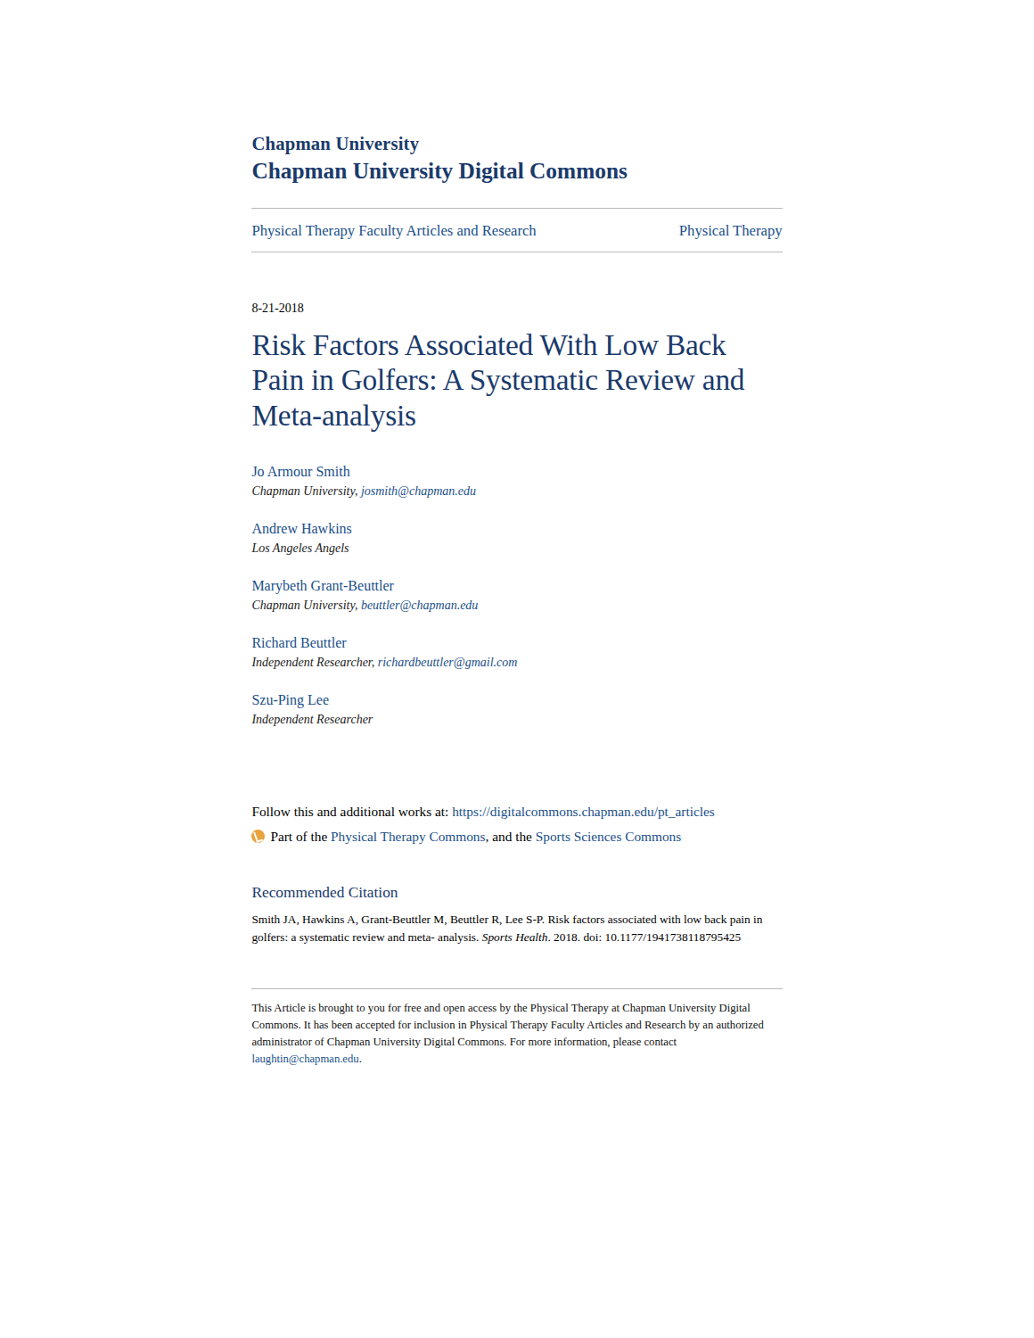Chapman University
Chapman University Digital Commons
Physical Therapy Faculty Articles and Research
Physical Therapy
8-21-2018
Risk Factors Associated With Low Back Pain in Golfers: A Systematic Review and Meta-analysis
Jo Armour Smith
Chapman University, josmith@chapman.edu
Andrew Hawkins
Los Angeles Angels
Marybeth Grant-Beuttler
Chapman University, beuttler@chapman.edu
Richard Beuttler
Independent Researcher, richardbeuttler@gmail.com
Szu-Ping Lee
Independent Researcher
Follow this and additional works at: https://digitalcommons.chapman.edu/pt_articles
Part of the Physical Therapy Commons, and the Sports Sciences Commons
Recommended Citation
Smith JA, Hawkins A, Grant-Beuttler M, Beuttler R, Lee S-P. Risk factors associated with low back pain in golfers: a systematic review and meta- analysis. Sports Health. 2018. doi: 10.1177/1941738118795425
This Article is brought to you for free and open access by the Physical Therapy at Chapman University Digital Commons. It has been accepted for inclusion in Physical Therapy Faculty Articles and Research by an authorized administrator of Chapman University Digital Commons. For more information, please contact laughtin@chapman.edu.